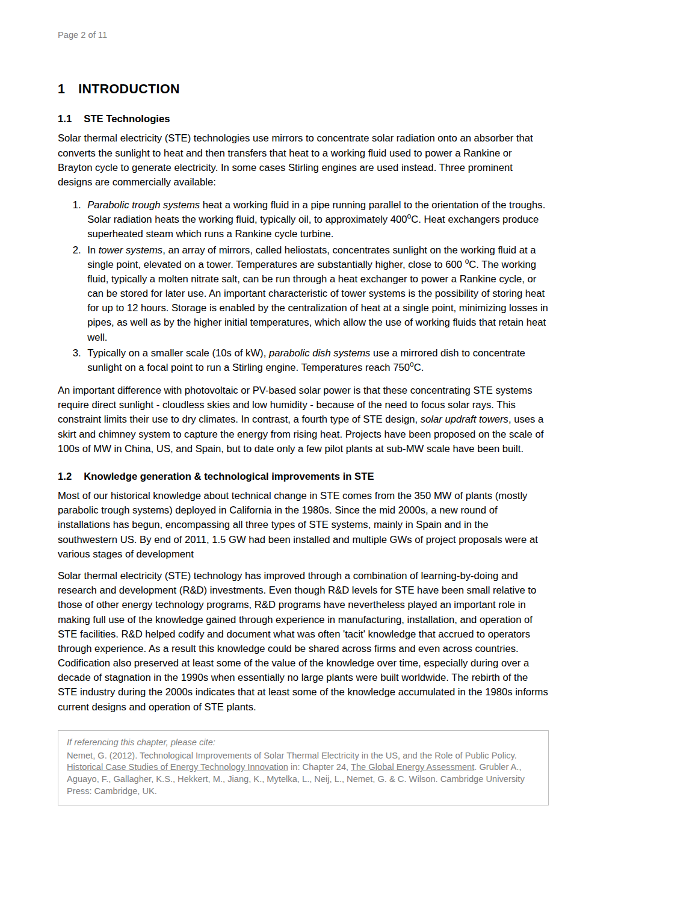Page 2 of 11
1 INTRODUCTION
1.1 STE Technologies
Solar thermal electricity (STE) technologies use mirrors to concentrate solar radiation onto an absorber that converts the sunlight to heat and then transfers that heat to a working fluid used to power a Rankine or Brayton cycle to generate electricity. In some cases Stirling engines are used instead. Three prominent designs are commercially available:
Parabolic trough systems heat a working fluid in a pipe running parallel to the orientation of the troughs. Solar radiation heats the working fluid, typically oil, to approximately 400oC. Heat exchangers produce superheated steam which runs a Rankine cycle turbine.
In tower systems, an array of mirrors, called heliostats, concentrates sunlight on the working fluid at a single point, elevated on a tower. Temperatures are substantially higher, close to 600 oC. The working fluid, typically a molten nitrate salt, can be run through a heat exchanger to power a Rankine cycle, or can be stored for later use. An important characteristic of tower systems is the possibility of storing heat for up to 12 hours. Storage is enabled by the centralization of heat at a single point, minimizing losses in pipes, as well as by the higher initial temperatures, which allow the use of working fluids that retain heat well.
Typically on a smaller scale (10s of kW), parabolic dish systems use a mirrored dish to concentrate sunlight on a focal point to run a Stirling engine. Temperatures reach 750oC.
An important difference with photovoltaic or PV-based solar power is that these concentrating STE systems require direct sunlight - cloudless skies and low humidity - because of the need to focus solar rays. This constraint limits their use to dry climates. In contrast, a fourth type of STE design, solar updraft towers, uses a skirt and chimney system to capture the energy from rising heat. Projects have been proposed on the scale of 100s of MW in China, US, and Spain, but to date only a few pilot plants at sub-MW scale have been built.
1.2 Knowledge generation & technological improvements in STE
Most of our historical knowledge about technical change in STE comes from the 350 MW of plants (mostly parabolic trough systems) deployed in California in the 1980s. Since the mid 2000s, a new round of installations has begun, encompassing all three types of STE systems, mainly in Spain and in the southwestern US. By end of 2011, 1.5 GW had been installed and multiple GWs of project proposals were at various stages of development
Solar thermal electricity (STE) technology has improved through a combination of learning-by-doing and research and development (R&D) investments. Even though R&D levels for STE have been small relative to those of other energy technology programs, R&D programs have nevertheless played an important role in making full use of the knowledge gained through experience in manufacturing, installation, and operation of STE facilities. R&D helped codify and document what was often 'tacit' knowledge that accrued to operators through experience. As a result this knowledge could be shared across firms and even across countries. Codification also preserved at least some of the value of the knowledge over time, especially during over a decade of stagnation in the 1990s when essentially no large plants were built worldwide. The rebirth of the STE industry during the 2000s indicates that at least some of the knowledge accumulated in the 1980s informs current designs and operation of STE plants.
If referencing this chapter, please cite:
Nemet, G. (2012). Technological Improvements of Solar Thermal Electricity in the US, and the Role of Public Policy. Historical Case Studies of Energy Technology Innovation in: Chapter 24, The Global Energy Assessment. Grubler A., Aguayo, F., Gallagher, K.S., Hekkert, M., Jiang, K., Mytelka, L., Neij, L., Nemet, G. & C. Wilson. Cambridge University Press: Cambridge, UK.